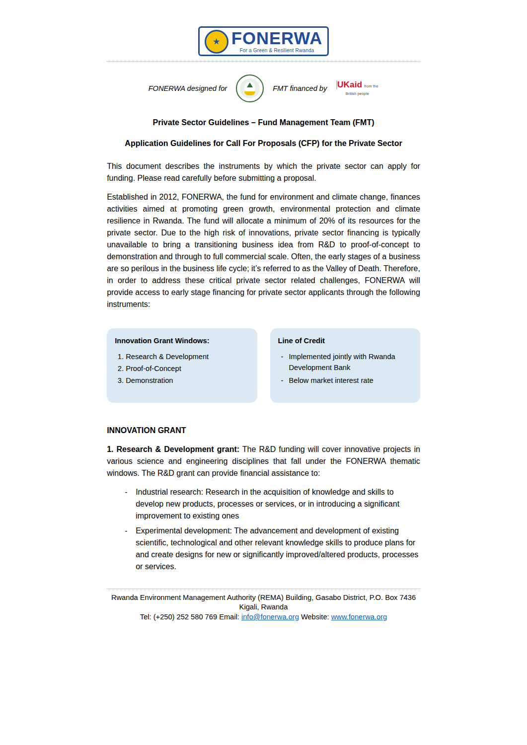FONERWA
For a Green & Resilient Rwanda
FONERWA designed for FMT financed by UKaid from the British people
Private Sector Guidelines – Fund Management Team (FMT)
Application Guidelines for Call For Proposals (CFP) for the Private Sector
This document describes the instruments by which the private sector can apply for funding. Please read carefully before submitting a proposal.
Established in 2012, FONERWA, the fund for environment and climate change, finances activities aimed at promoting green growth, environmental protection and climate resilience in Rwanda. The fund will allocate a minimum of 20% of its resources for the private sector. Due to the high risk of innovations, private sector financing is typically unavailable to bring a transitioning business idea from R&D to proof-of-concept to demonstration and through to full commercial scale. Often, the early stages of a business are so perilous in the business life cycle; it’s referred to as the Valley of Death. Therefore, in order to address these critical private sector related challenges, FONERWA will provide access to early stage financing for private sector applicants through the following instruments:
Innovation Grant Windows:
Research & Development
Proof-of-Concept
Demonstration
Line of Credit
Implemented jointly with Rwanda Development Bank
Below market interest rate
INNOVATION GRANT
1. Research & Development grant: The R&D funding will cover innovative projects in various science and engineering disciplines that fall under the FONERWA thematic windows. The R&D grant can provide financial assistance to:
Industrial research: Research in the acquisition of knowledge and skills to develop new products, processes or services, or in introducing a significant improvement to existing ones
Experimental development: The advancement and development of existing scientific, technological and other relevant knowledge skills to produce plans for and create designs for new or significantly improved/altered products, processes or services.
Rwanda Environment Management Authority (REMA) Building, Gasabo District, P.O. Box 7436 Kigali, Rwanda
Tel: (+250) 252 580 769 Email: info@fonerwa.org Website: www.fonerwa.org